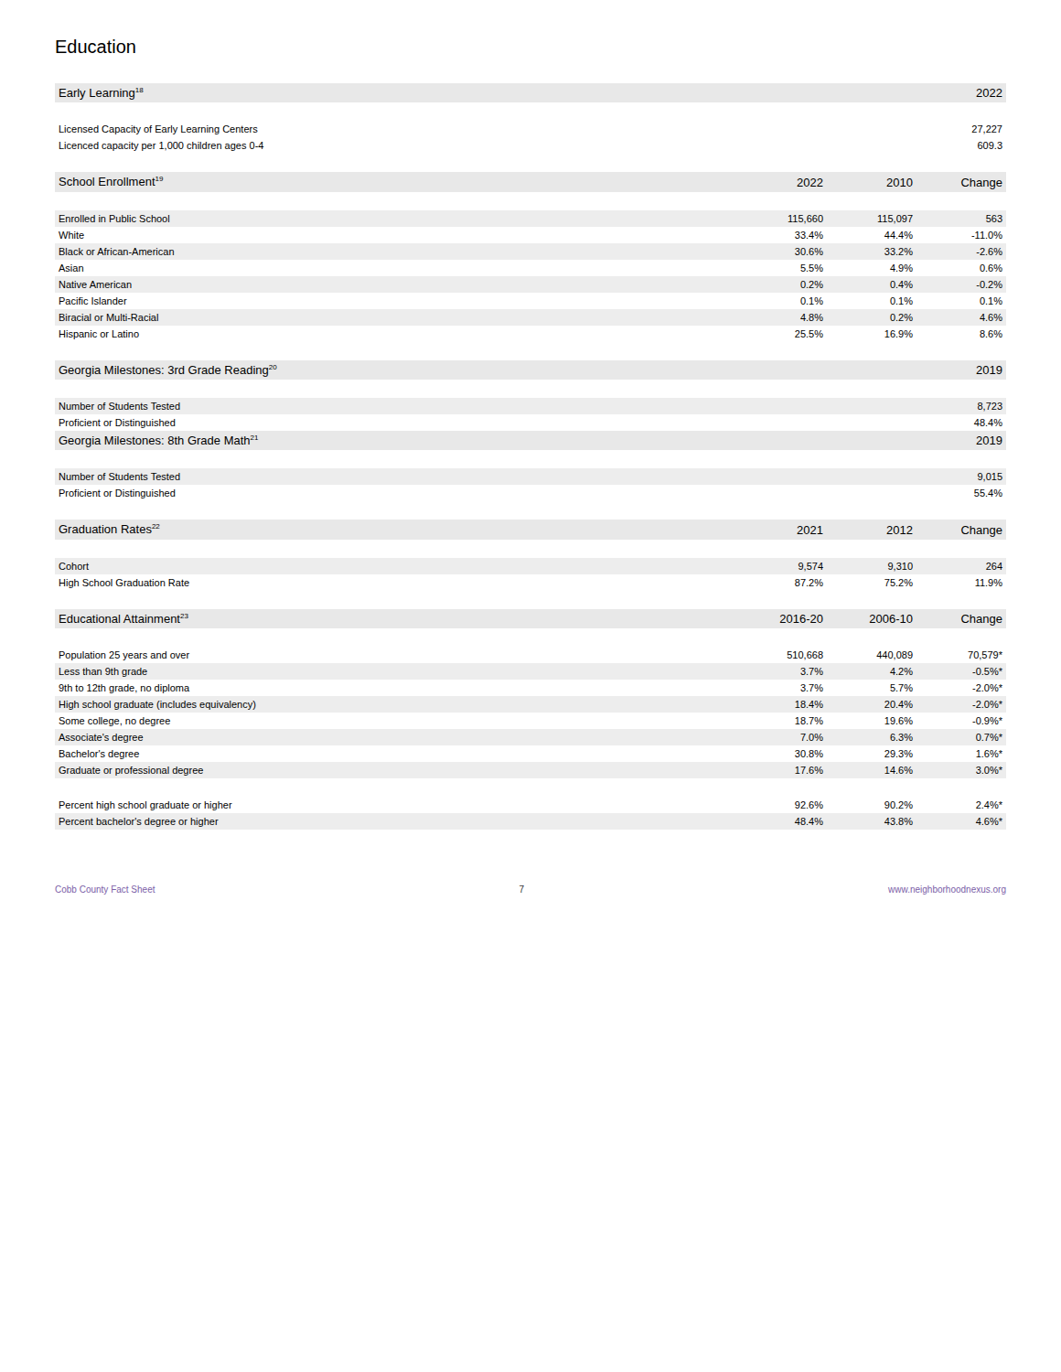Education
| Early Learning 18 | | | 2022 |
| Licensed Capacity of Early Learning Centers | | | 27,227 |
| Licenced capacity per 1,000 children ages 0-4 | | | 609.3 |
| School Enrollment 19 | 2022 | 2010 | Change |
| Enrolled in Public School | 115,660 | 115,097 | 563 |
| White | 33.4% | 44.4% | -11.0% |
| Black or African-American | 30.6% | 33.2% | -2.6% |
| Asian | 5.5% | 4.9% | 0.6% |
| Native American | 0.2% | 0.4% | -0.2% |
| Pacific Islander | 0.1% | 0.1% | 0.1% |
| Biracial or Multi-Racial | 4.8% | 0.2% | 4.6% |
| Hispanic or Latino | 25.5% | 16.9% | 8.6% |
| Georgia Milestones: 3rd Grade Reading 20 | | | 2019 |
| Number of Students Tested | | | 8,723 |
| Proficient or Distinguished | | | 48.4% |
| Georgia Milestones: 8th Grade Math 21 | | | 2019 |
| Number of Students Tested | | | 9,015 |
| Proficient or Distinguished | | | 55.4% |
| Graduation Rates 22 | 2021 | 2012 | Change |
| Cohort | 9,574 | 9,310 | 264 |
| High School Graduation Rate | 87.2% | 75.2% | 11.9% |
| Educational Attainment 23 | 2016-20 | 2006-10 | Change |
| Population 25 years and over | 510,668 | 440,089 | 70,579* |
| Less than 9th grade | 3.7% | 4.2% | -0.5%* |
| 9th to 12th grade, no diploma | 3.7% | 5.7% | -2.0%* |
| High school graduate (includes equivalency) | 18.4% | 20.4% | -2.0%* |
| Some college, no degree | 18.7% | 19.6% | -0.9%* |
| Associate's degree | 7.0% | 6.3% | 0.7%* |
| Bachelor's degree | 30.8% | 29.3% | 1.6%* |
| Graduate or professional degree | 17.6% | 14.6% | 3.0%* |
| Percent high school graduate or higher | 92.6% | 90.2% | 2.4%* |
| Percent bachelor's degree or higher | 48.4% | 43.8% | 4.6%* |
Cobb County Fact Sheet
7
www.neighborhoodnexus.org